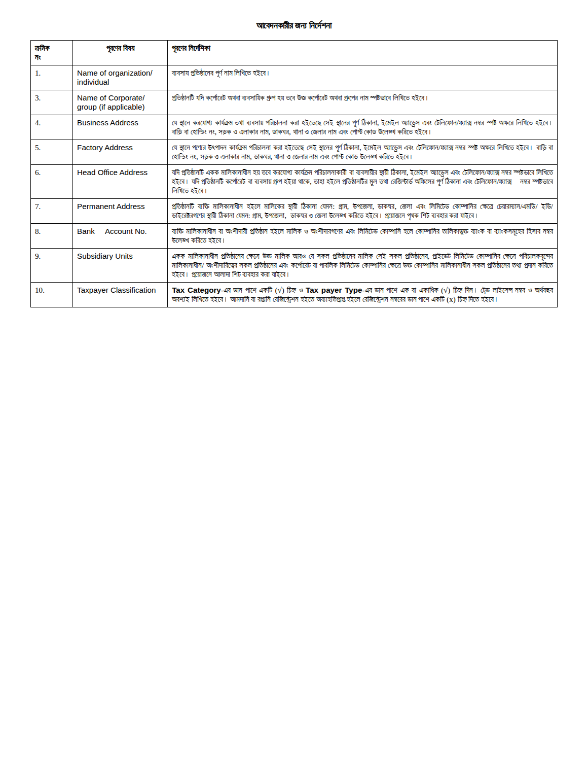আবেদনকারীর জন্য নির্দেশনা
| ক্রমিক নং | পূরণের বিষয় | পূরণের নির্দেশিকা |
| --- | --- | --- |
| 1. | Name of organization/ individual | ব্যবসায় প্রতিষ্ঠানের পূর্ণ নাম লিখিতে হইবে। |
| 3. | Name of Corporate/ group (if applicable) | প্রতিষ্ঠানটি যদি কর্পোরেট অথবা ব্যবসায়িক গ্রুপ হয় তবে উক্ত কর্পোরেট অথবা গ্রুপের নাম স্পষ্টভাবে লিখিতে হইবে। |
| 4. | Business Address | যে স্থানে করযোগ্য কার্যক্রম তথা ব্যবসায় পরিচালনা করা হইতেছে সেই স্থানের পূর্ণ ঠিকানা, ইমেইল অ্যাড্রেস এবং টেলিফোন/ফ্যাক্স নম্বর স্পষ্ট অক্ষরে লিখিতে হইবে। বাড়ি বা হোল্ডিং নং, সড়ক ও এলাকার নাম, ডাকঘর, থানা ও জেলার নাম এবং পোস্ট কোড উলেস্নখ করিতে হইবে। |
| 5. | Factory Address | যে স্থানে পণ্যের উৎপাদন কার্যক্রম পরিচালনা করা হইতেছে সেই স্থানের পূর্ণ ঠিকানা, ইমেইল অ্যাড্রেস এবং টেলিফোন/ফ্যাক্স নম্বর স্পষ্ট অক্ষরে লিখিতে হইবে। বাড়ি বা হোল্ডিং নং, সড়ক ও এলাকার নাম, ডাকঘর, থানা ও জেলার নাম এবং পোস্ট কোড উলেস্নখ করিতে হইবে। |
| 6. | Head Office Address | যদি প্রতিষ্ঠানটি একক মালিকানাধীন হয় তবে করযোগ্য কার্যক্রম পরিচালনাকারী বা ব্যবসায়ীর স্থায়ী ঠিকানা, ইমেইল অ্যাড্রেস এবং টেলিফোন/ফ্যাক্স নম্বর স্পষ্টভাবে লিখিতে হইবে। যদি প্রতিষ্ঠানটি কর্পোরেট বা ব্যবসায় গ্রুপ হইয়া থাকে, তাহা হইলে প্রতিষ্ঠানটির মুল তথা রেজিস্টার্ড অফিসের পূর্ণ ঠিকানা এবং টেলিফোন/ফ্যাক্স নম্বর স্পষ্টভাবে লিখিতে হইবে। |
| 7. | Permanent Address | প্রতিষ্ঠানটি ব্যক্তি মালিকানাধীন হইলে মালিকের স্থায়ী ঠিকানা যেমন: গ্রাম, উপজেলা, ডাকঘর, জেলা এবং লিমিটেড কোম্পানির ক্ষেত্রে চেয়ারম্যান/এমডি/ ইডি/ ডাইরেক্টরগণের স্থায়ী ঠিকানা যেমন: গ্রাম, উপজেলা, ডাকঘর ও জেলা উলেস্নখ করিতে হইবে। প্রয়োজনে পৃথক শিট ব্যবহার করা যাইবে। |
| 8. | Bank Account No. | ব্যক্তি মালিকানাধীন বা অংশীদারী প্রতিষ্ঠান হইলে মালিক ও অংশীদারগণের এবং লিমিটেড কোম্পানি হলে কোম্পানির তালিকাভুক্ত ব্যাংক বা ব্যাংকসমূহের হিসাব নম্বর উলেস্নখ করিতে হইবে। |
| 9. | Subsidiary Units | একক মালিকানাধীন প্রতিষ্ঠানের ক্ষেত্রে উক্ত মালিক আরও যে সকল প্রতিষ্ঠানের মালিক সেই সকল প্রতিষ্ঠানের, প্রাইভেট লিমিটেড কোম্পানির ক্ষেত্রে পরিচালকবৃন্দের মালিকানাধীন/ অংশীদারিত্বের সকল প্রতিষ্ঠানের এবং কর্পোরেট বা পাবলিক লিমিটেড কোম্পানির ক্ষেত্রে উক্ত কোম্পানির মালিকানাধীন সকল প্রতিষ্ঠানের তথ্য প্রদান করিতে হইবে। প্রয়োজনে আলাদা শিট ব্যবহার করা যাইবে। |
| 10. | Taxpayer Classification | Tax Category -এর ডান পাশে একটি (√) চিহ্ন ও Tax payer Type -এর ডান পাশে এক বা একাধিক (√) চিহ্ন দিন। ট্রেড লাইসেন্স নম্বর ও অর্থবছর অবশ্যই লিখিতে হইবে। আমদানি বা রপ্তানি রেজিস্ট্রেশন হইতে অব্যাহতিপ্রাপ্ত হইলে রেজিস্ট্রেশন নম্বরের ডান পাশে একটি (x) চিহ্ন দিতে হইবে। |